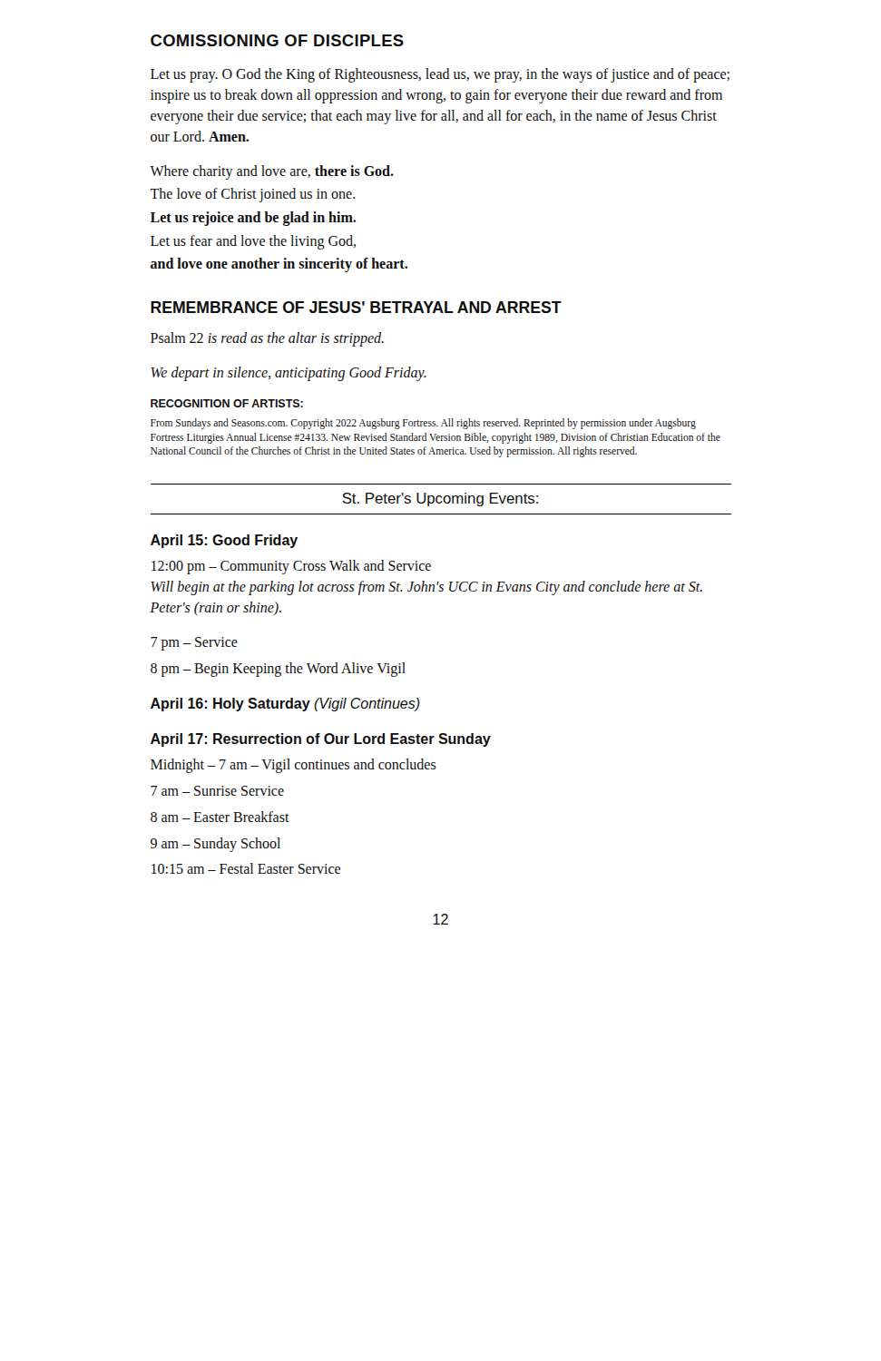COMISSIONING OF DISCIPLES
Let us pray. O God the King of Righteousness, lead us, we pray, in the ways of justice and of peace; inspire us to break down all oppression and wrong, to gain for everyone their due reward and from everyone their due service; that each may live for all, and all for each, in the name of Jesus Christ our Lord. Amen.
Where charity and love are, there is God.
The love of Christ joined us in one.
Let us rejoice and be glad in him.
Let us fear and love the living God,
and love one another in sincerity of heart.
REMEMBRANCE OF JESUS' BETRAYAL AND ARREST
Psalm 22 is read as the altar is stripped.
We depart in silence, anticipating Good Friday.
RECOGNITION OF ARTISTS:
From Sundays and Seasons.com. Copyright 2022 Augsburg Fortress. All rights reserved. Reprinted by permission under Augsburg Fortress Liturgies Annual License #24133. New Revised Standard Version Bible, copyright 1989, Division of Christian Education of the National Council of the Churches of Christ in the United States of America. Used by permission. All rights reserved.
St. Peter's Upcoming Events:
April 15: Good Friday
12:00 pm – Community Cross Walk and Service
Will begin at the parking lot across from St. John's UCC in Evans City and conclude here at St. Peter's (rain or shine).
7 pm – Service
8 pm – Begin Keeping the Word Alive Vigil
April 16: Holy Saturday (Vigil Continues)
April 17: Resurrection of Our Lord Easter Sunday
Midnight – 7 am – Vigil continues and concludes
7 am – Sunrise Service
8 am – Easter Breakfast
9 am – Sunday School
10:15 am – Festal Easter Service
12